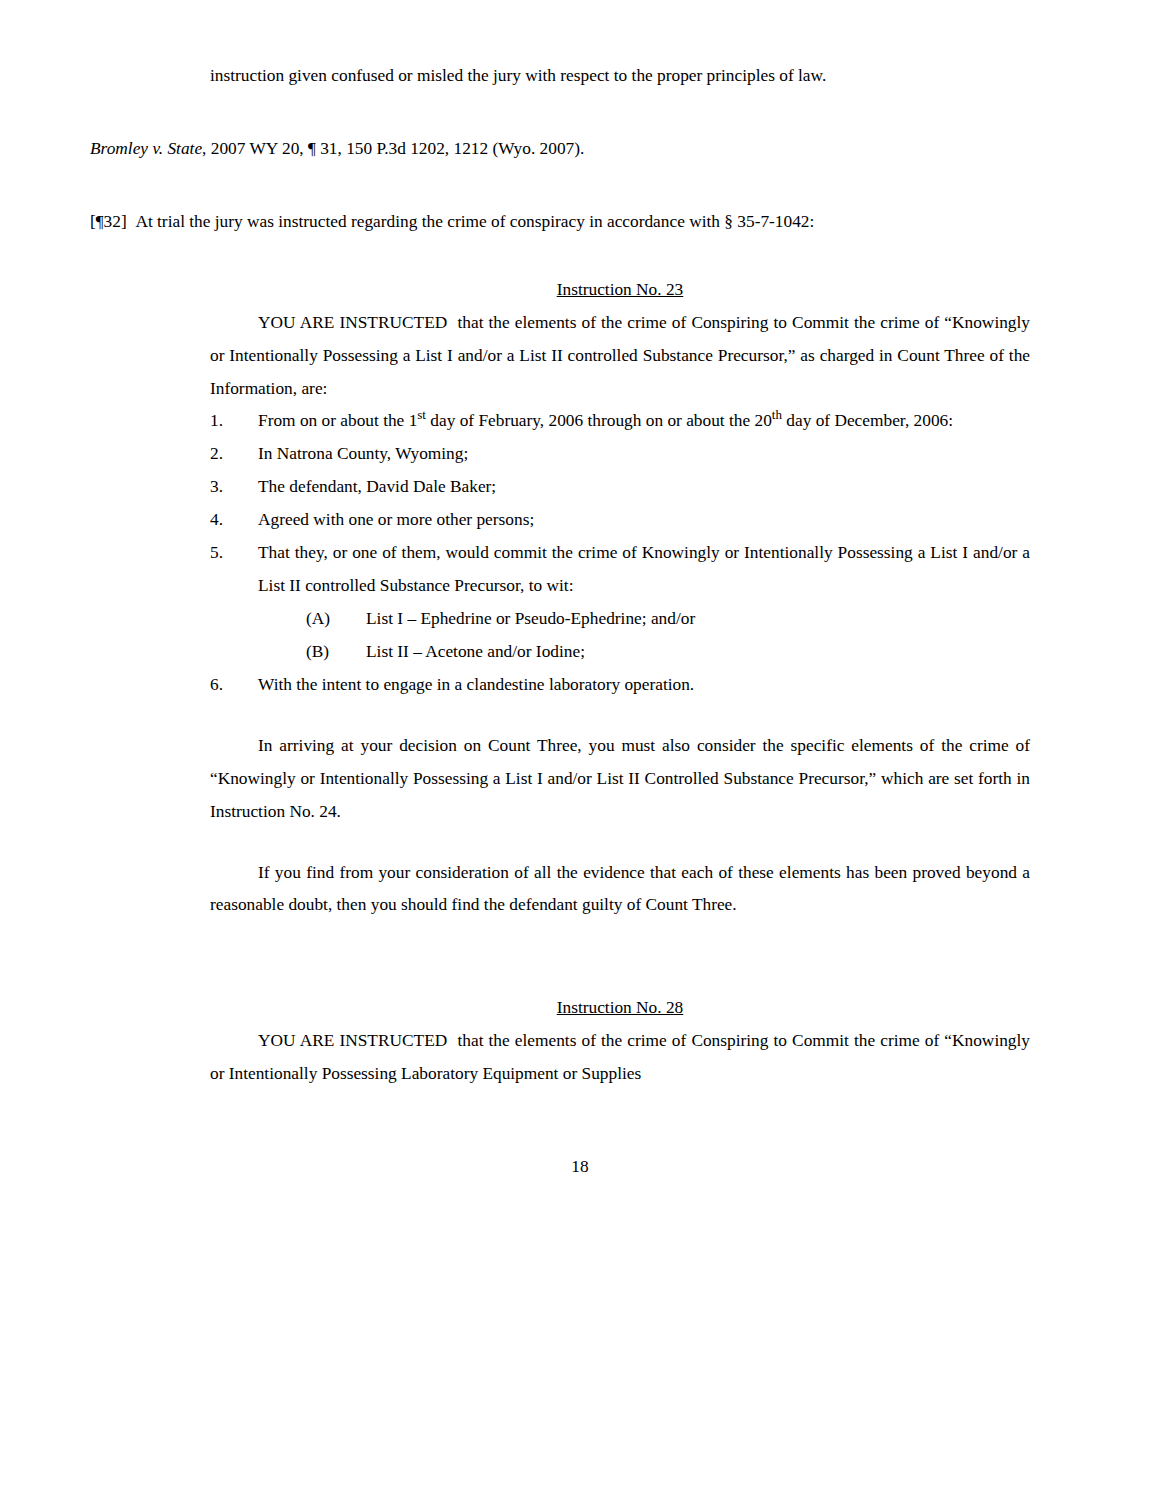instruction given confused or misled the jury with respect to the proper principles of law.
Bromley v. State, 2007 WY 20, ¶ 31, 150 P.3d 1202, 1212 (Wyo. 2007).
[¶32] At trial the jury was instructed regarding the crime of conspiracy in accordance with § 35-7-1042:
Instruction No. 23
YOU ARE INSTRUCTED that the elements of the crime of Conspiring to Commit the crime of “Knowingly or Intentionally Possessing a List I and/or a List II controlled Substance Precursor,” as charged in Count Three of the Information, are:
1. From on or about the 1st day of February, 2006 through on or about the 20th day of December, 2006:
2. In Natrona County, Wyoming;
3. The defendant, David Dale Baker;
4. Agreed with one or more other persons;
5. That they, or one of them, would commit the crime of Knowingly or Intentionally Possessing a List I and/or a List II controlled Substance Precursor, to wit:
(A) List I – Ephedrine or Pseudo-Ephedrine; and/or
(B) List II – Acetone and/or Iodine;
6. With the intent to engage in a clandestine laboratory operation.
In arriving at your decision on Count Three, you must also consider the specific elements of the crime of “Knowingly or Intentionally Possessing a List I and/or List II Controlled Substance Precursor,” which are set forth in Instruction No. 24.
If you find from your consideration of all the evidence that each of these elements has been proved beyond a reasonable doubt, then you should find the defendant guilty of Count Three.
Instruction No. 28
YOU ARE INSTRUCTED that the elements of the crime of Conspiring to Commit the crime of “Knowingly or Intentionally Possessing Laboratory Equipment or Supplies
18